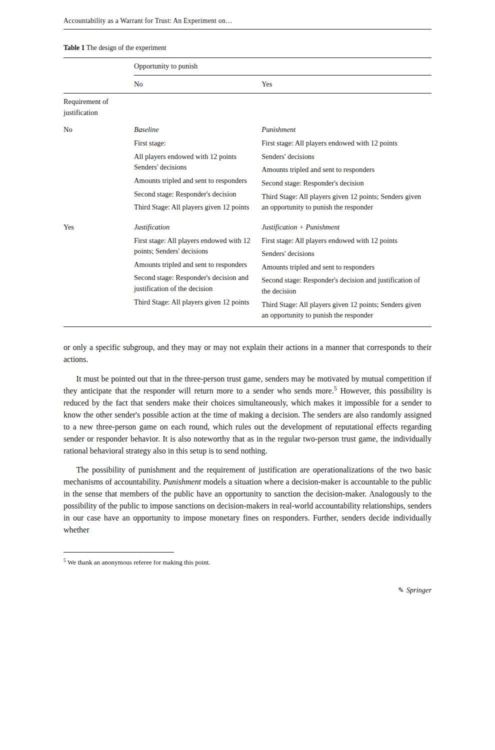Accountability as a Warrant for Trust: An Experiment on…
Table 1 The design of the experiment
| | Opportunity to punish |
| --- | --- |
| | No | Yes |
| Requirement of justification | | |
| No | Baseline First stage: All players endowed with 12 points Senders' decisions Amounts tripled and sent to responders Second stage: Responder's decision Third Stage: All players given 12 points | Punishment First stage: All players endowed with 12 points Senders' decisions Amounts tripled and sent to responders Second stage: Responder's decision Third Stage: All players given 12 points; Senders given an opportunity to punish the responder |
| Yes | Justification First stage: All players endowed with 12 points; Senders' decisions Amounts tripled and sent to responders Second stage: Responder's decision and justification of the decision Third Stage: All players given 12 points | Justification + Punishment First stage: All players endowed with 12 points Senders' decisions Amounts tripled and sent to responders Second stage: Responder's decision and justification of the decision Third Stage: All players given 12 points; Senders given an opportunity to punish the responder |
or only a specific subgroup, and they may or may not explain their actions in a manner that corresponds to their actions.
It must be pointed out that in the three-person trust game, senders may be motivated by mutual competition if they anticipate that the responder will return more to a sender who sends more.5 However, this possibility is reduced by the fact that senders make their choices simultaneously, which makes it impossible for a sender to know the other sender's possible action at the time of making a decision. The senders are also randomly assigned to a new three-person game on each round, which rules out the development of reputational effects regarding sender or responder behavior. It is also noteworthy that as in the regular two-person trust game, the individually rational behavioral strategy also in this setup is to send nothing.
The possibility of punishment and the requirement of justification are operationalizations of the two basic mechanisms of accountability. Punishment models a situation where a decision-maker is accountable to the public in the sense that members of the public have an opportunity to sanction the decision-maker. Analogously to the possibility of the public to impose sanctions on decision-makers in real-world accountability relationships, senders in our case have an opportunity to impose monetary fines on responders. Further, senders decide individually whether
5 We thank an anonymous referee for making this point.
✎Springer